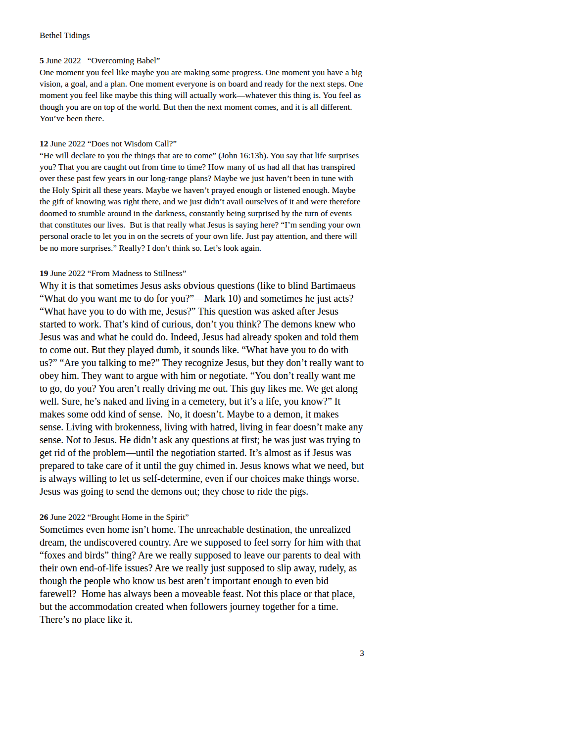Bethel Tidings
5 June 2022 “Overcoming Babel”
One moment you feel like maybe you are making some progress. One moment you have a big vision, a goal, and a plan. One moment everyone is on board and ready for the next steps. One moment you feel like maybe this thing will actually work—whatever this thing is. You feel as though you are on top of the world. But then the next moment comes, and it is all different. You’ve been there.
12 June 2022 “Does not Wisdom Call?”
“He will declare to you the things that are to come” (John 16:13b). You say that life surprises you? That you are caught out from time to time? How many of us had all that has transpired over these past few years in our long-range plans? Maybe we just haven’t been in tune with the Holy Spirit all these years. Maybe we haven’t prayed enough or listened enough. Maybe the gift of knowing was right there, and we just didn’t avail ourselves of it and were therefore doomed to stumble around in the darkness, constantly being surprised by the turn of events that constitutes our lives. But is that really what Jesus is saying here? “I’m sending your own personal oracle to let you in on the secrets of your own life. Just pay attention, and there will be no more surprises.” Really? I don’t think so. Let’s look again.
19 June 2022 “From Madness to Stillness”
Why it is that sometimes Jesus asks obvious questions (like to blind Bartimaeus “What do you want me to do for you?”—Mark 10) and sometimes he just acts? “What have you to do with me, Jesus?” This question was asked after Jesus started to work. That’s kind of curious, don’t you think? The demons knew who Jesus was and what he could do. Indeed, Jesus had already spoken and told them to come out. But they played dumb, it sounds like. “What have you to do with us?” “Are you talking to me?” They recognize Jesus, but they don’t really want to obey him. They want to argue with him or negotiate. “You don’t really want me to go, do you? You aren’t really driving me out. This guy likes me. We get along well. Sure, he’s naked and living in a cemetery, but it’s a life, you know?” It makes some odd kind of sense. No, it doesn’t. Maybe to a demon, it makes sense. Living with brokenness, living with hatred, living in fear doesn’t make any sense. Not to Jesus. He didn’t ask any questions at first; he was just was trying to get rid of the problem—until the negotiation started. It’s almost as if Jesus was prepared to take care of it until the guy chimed in. Jesus knows what we need, but is always willing to let us self-determine, even if our choices make things worse. Jesus was going to send the demons out; they chose to ride the pigs.
26 June 2022 “Brought Home in the Spirit”
Sometimes even home isn’t home. The unreachable destination, the unrealized dream, the undiscovered country. Are we supposed to feel sorry for him with that “foxes and birds” thing? Are we really supposed to leave our parents to deal with their own end-of-life issues? Are we really just supposed to slip away, rudely, as though the people who know us best aren’t important enough to even bid farewell? Home has always been a moveable feast. Not this place or that place, but the accommodation created when followers journey together for a time. There’s no place like it.
3